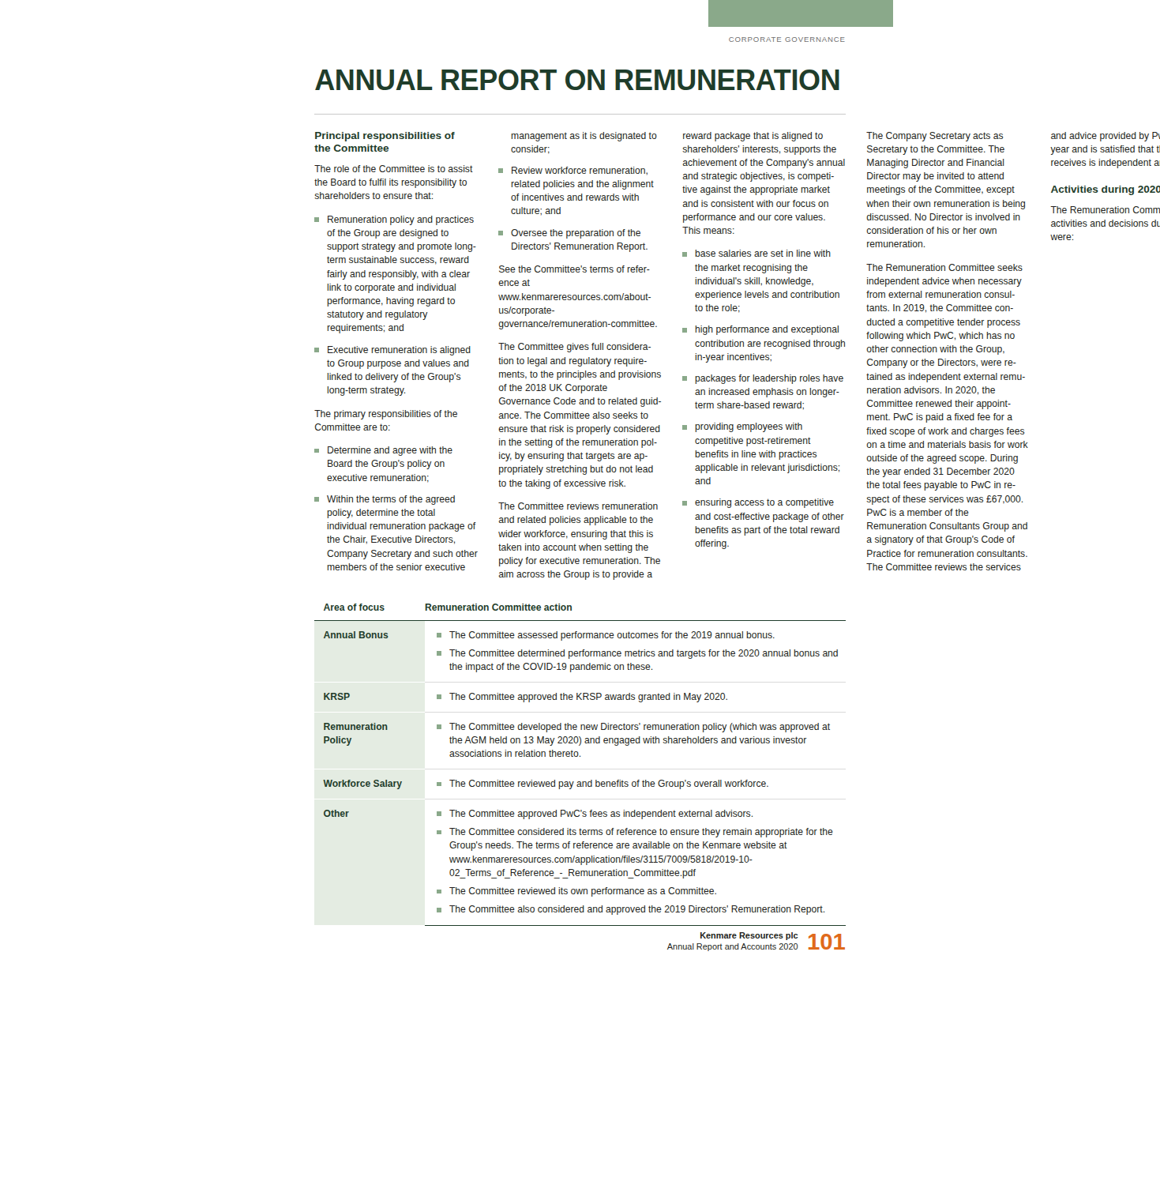Corporate Governance
Annual Report on Remuneration
Principal responsibilities of
the Committee
The role of the Committee is to assist the Board to fulfil its responsibility to shareholders to ensure that:
Remuneration policy and practices of the Group are designed to support strategy and promote long-term sustainable success, reward fairly and responsibly, with a clear link to corporate and individual performance, having regard to statutory and regulatory requirements; and
Executive remuneration is aligned to Group purpose and values and linked to delivery of the Group's long-term strategy.
The primary responsibilities of the Committee are to:
Determine and agree with the Board the Group's policy on executive remuneration;
Within the terms of the agreed policy, determine the total individual remuneration package of the Chair, Executive Directors, Company Secretary and such other members of the senior executive management as it is designated to consider;
Review workforce remuneration, related policies and the alignment of incentives and rewards with culture; and
Oversee the preparation of the Directors' Remuneration Report.
See the Committee's terms of reference at www.kenmareresources.com/about-us/corporate-governance/remuneration-committee.
The Committee gives full consideration to legal and regulatory requirements, to the principles and provisions of the 2018 UK Corporate Governance Code and to related guidance. The Committee also seeks to ensure that risk is properly considered in the setting of the remuneration policy, by ensuring that targets are appropriately stretching but do not lead to the taking of excessive risk.
The Committee reviews remuneration and related policies applicable to the wider workforce, ensuring that this is taken into account when setting the policy for executive remuneration. The aim across the Group is to provide a reward package that is aligned to shareholders' interests, supports the achievement of the Company's annual and strategic objectives, is competitive against the appropriate market and is consistent with our focus on performance and our core values. This means:
base salaries are set in line with the market recognising the individual's skill, knowledge, experience levels and contribution to the role;
high performance and exceptional contribution are recognised through in-year incentives;
packages for leadership roles have an increased emphasis on longer-term share-based reward;
providing employees with competitive post-retirement benefits in line with practices applicable in relevant jurisdictions; and
ensuring access to a competitive and cost-effective package of other benefits as part of the total reward offering.
The Company Secretary acts as Secretary to the Committee. The Managing Director and Financial Director may be invited to attend meetings of the Committee, except when their own remuneration is being discussed. No Director is involved in consideration of his or her own remuneration.
The Remuneration Committee seeks independent advice when necessary from external remuneration consultants. In 2019, the Committee conducted a competitive tender process following which PwC, which has no other connection with the Group, Company or the Directors, were retained as independent external remuneration advisors. In 2020, the Committee renewed their appointment. PwC is paid a fixed fee for a fixed scope of work and charges fees on a time and materials basis for work outside of the agreed scope. During the year ended 31 December 2020 the total fees payable to PwC in respect of these services was £67,000. PwC is a member of the Remuneration Consultants Group and a signatory of that Group's Code of Practice for remuneration consultants. The Committee reviews the services and advice provided by PwC each year and is satisfied that the advice it receives is independent and objective.
Activities during 2020
The Remuneration Committee's main activities and decisions during 2020 were:
| Area of focus | Remuneration Committee action |
| --- | --- |
| Annual Bonus | The Committee assessed performance outcomes for the 2019 annual bonus. The Committee determined performance metrics and targets for the 2020 annual bonus and the impact of the COVID-19 pandemic on these. |
| KRSP | The Committee approved the KRSP awards granted in May 2020. |
| Remuneration Policy | The Committee developed the new Directors' remuneration policy (which was approved at the AGM held on 13 May 2020) and engaged with shareholders and various investor associations in relation thereto. |
| Workforce Salary | The Committee reviewed pay and benefits of the Group's overall workforce. |
| Other | The Committee approved PwC's fees as independent external advisors. The Committee considered its terms of reference to ensure they remain appropriate for the Group's needs. The terms of reference are available on the Kenmare website at www.kenmareresources.com/application/files/3115/7009/5818/2019-10-02_Terms_of_Reference_-_Remuneration_Committee.pdf The Committee reviewed its own performance as a Committee. The Committee also considered and approved the 2019 Directors' Remuneration Report. |
Kenmare Resources plc
Annual Report and Accounts 2020
101